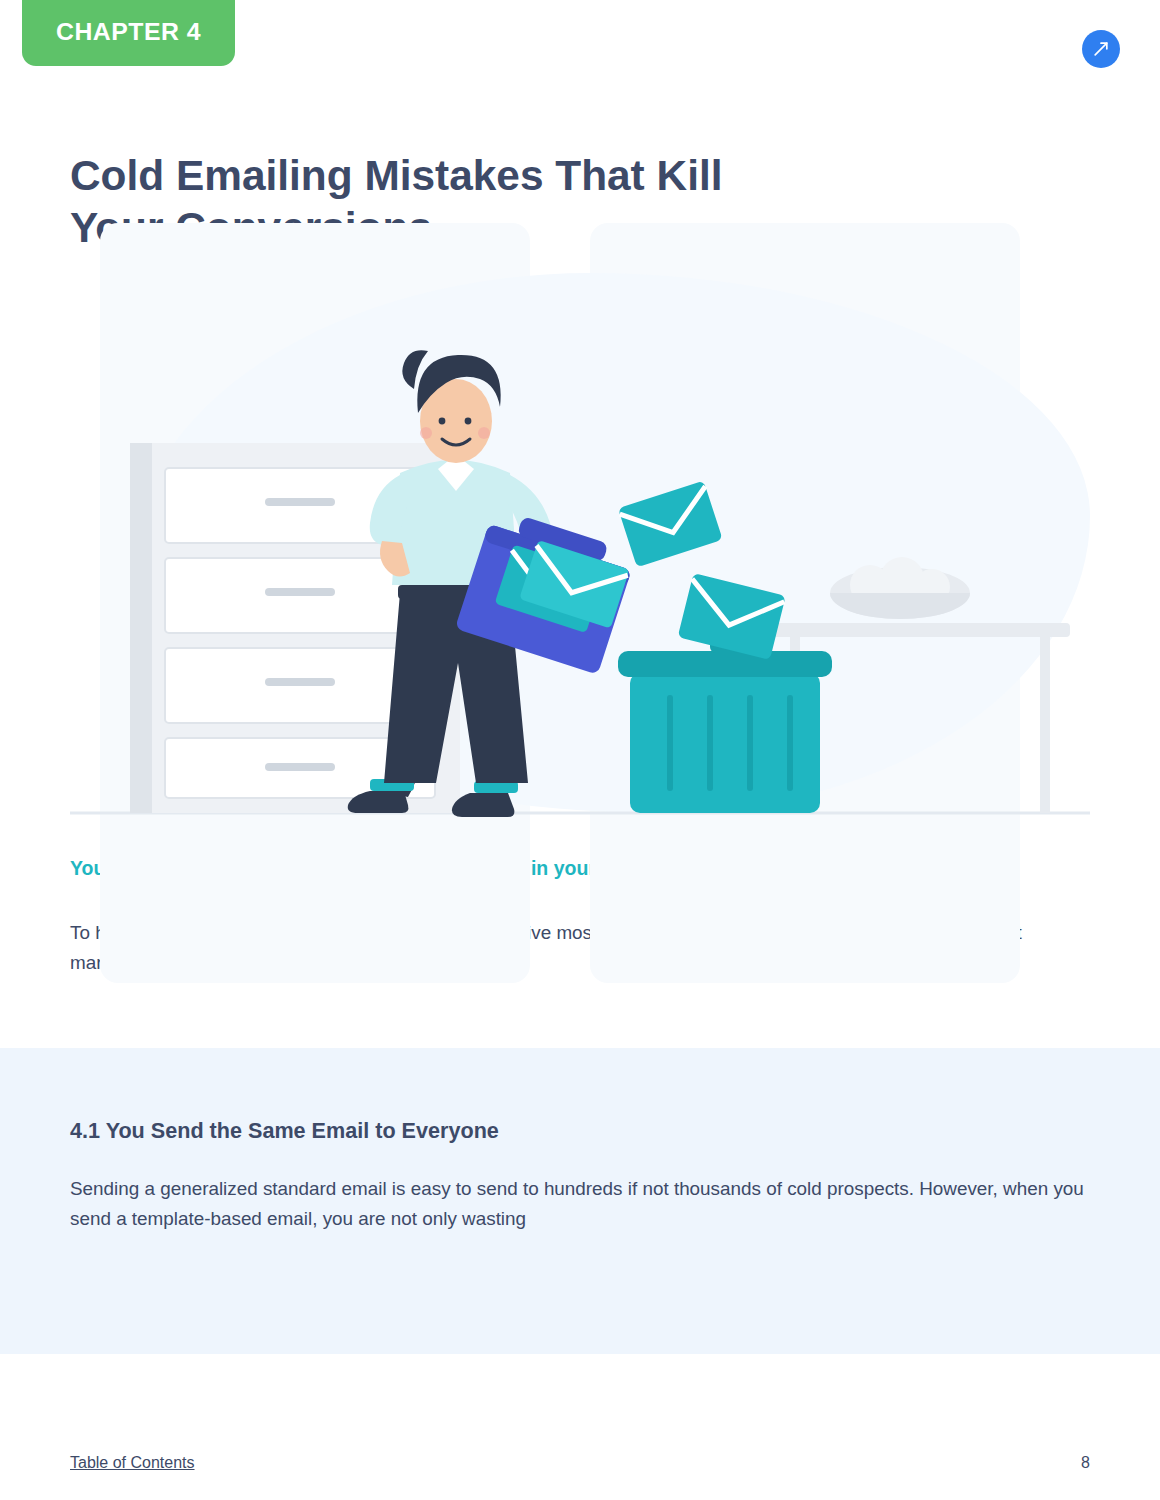CHAPTER 4
Cold Emailing Mistakes That Kill
Your Conversions
Your cold emailing strategy matters. Any mistake in your strategy could tip prospects to unsubscribe.
To help you learn from the others, we’ve compiled the five most common cold emailing mistakes that often prevent marketers and sales reps from getting a response.
4.1 You Send the Same Email to Everyone
Sending a generalized standard email is easy to send to hundreds if not thousands of cold prospects. However, when you send a template-based email, you are not only wasting
Table of Contents 8